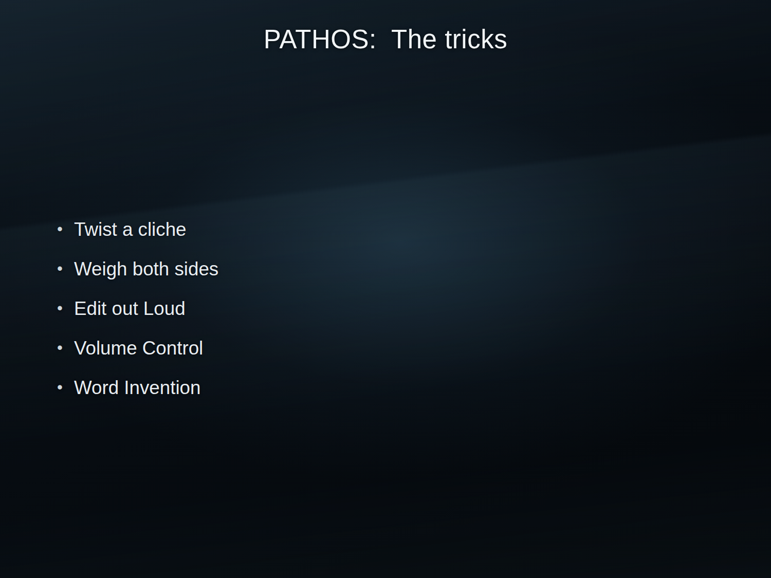PATHOS: The tricks
Twist a cliche
Weigh both sides
Edit out Loud
Volume Control
Word Invention